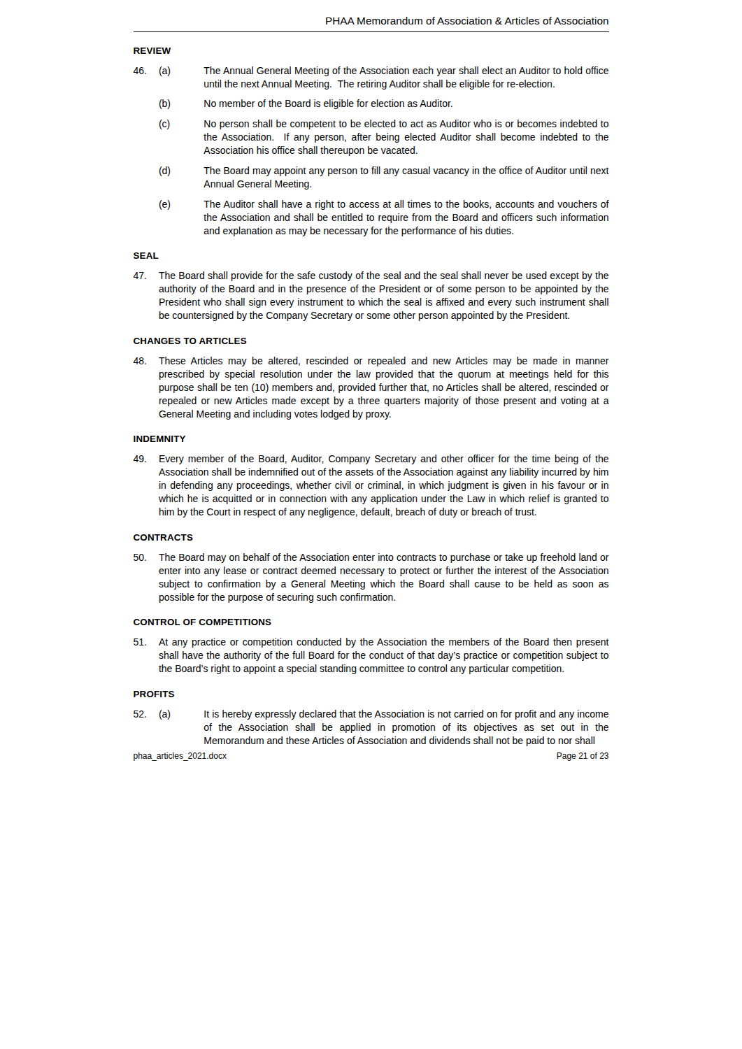PHAA Memorandum of Association & Articles of Association
REVIEW
46.(a)
The Annual General Meeting of the Association each year shall elect an Auditor to hold office until the next Annual Meeting. The retiring Auditor shall be eligible for re-election.
(b)
No member of the Board is eligible for election as Auditor.
(c)
No person shall be competent to be elected to act as Auditor who is or becomes indebted to the Association. If any person, after being elected Auditor shall become indebted to the Association his office shall thereupon be vacated.
(d)
The Board may appoint any person to fill any casual vacancy in the office of Auditor until next Annual General Meeting.
(e)
The Auditor shall have a right to access at all times to the books, accounts and vouchers of the Association and shall be entitled to require from the Board and officers such information and explanation as may be necessary for the performance of his duties.
SEAL
47. The Board shall provide for the safe custody of the seal and the seal shall never be used except by the authority of the Board and in the presence of the President or of some person to be appointed by the President who shall sign every instrument to which the seal is affixed and every such instrument shall be countersigned by the Company Secretary or some other person appointed by the President.
CHANGES TO ARTICLES
48. These Articles may be altered, rescinded or repealed and new Articles may be made in manner prescribed by special resolution under the law provided that the quorum at meetings held for this purpose shall be ten (10) members and, provided further that, no Articles shall be altered, rescinded or repealed or new Articles made except by a three quarters majority of those present and voting at a General Meeting and including votes lodged by proxy.
INDEMNITY
49. Every member of the Board, Auditor, Company Secretary and other officer for the time being of the Association shall be indemnified out of the assets of the Association against any liability incurred by him in defending any proceedings, whether civil or criminal, in which judgment is given in his favour or in which he is acquitted or in connection with any application under the Law in which relief is granted to him by the Court in respect of any negligence, default, breach of duty or breach of trust.
CONTRACTS
50. The Board may on behalf of the Association enter into contracts to purchase or take up freehold land or enter into any lease or contract deemed necessary to protect or further the interest of the Association subject to confirmation by a General Meeting which the Board shall cause to be held as soon as possible for the purpose of securing such confirmation.
CONTROL OF COMPETITIONS
51. At any practice or competition conducted by the Association the members of the Board then present shall have the authority of the full Board for the conduct of that day’s practice or competition subject to the Board’s right to appoint a special standing committee to control any particular competition.
PROFITS
52.(a)
It is hereby expressly declared that the Association is not carried on for profit and any income of the Association shall be applied in promotion of its objectives as set out in the Memorandum and these Articles of Association and dividends shall not be paid to nor shall
phaa_articles_2021.docx Page 21 of 23